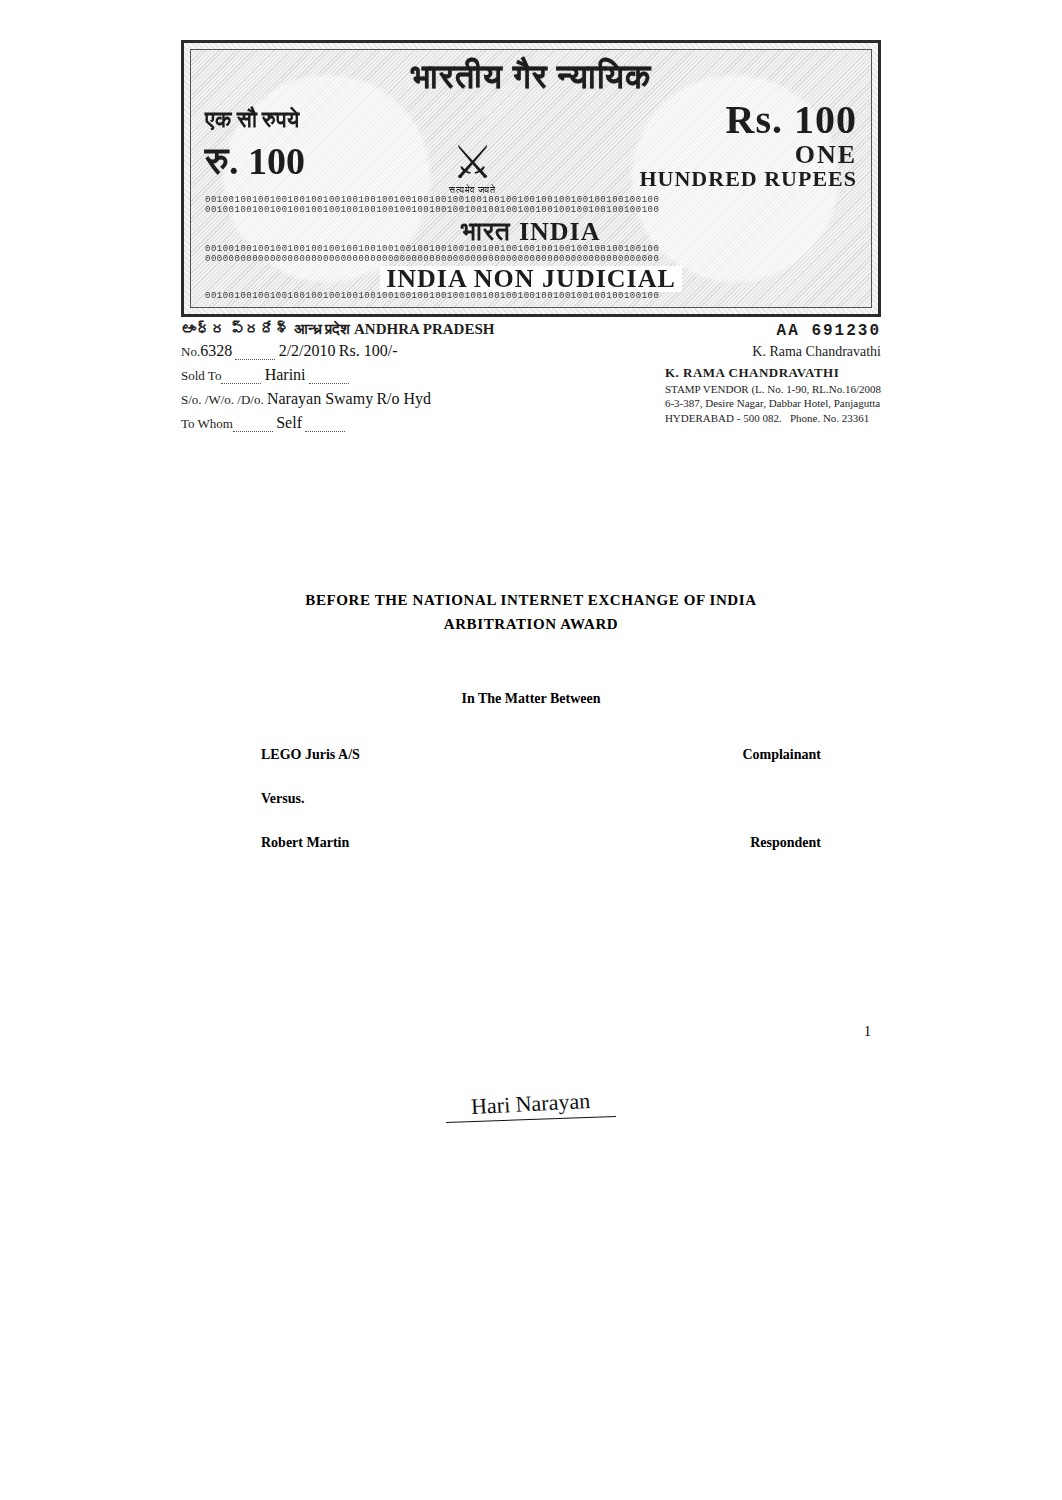भारतीय गैर न्यायिक
एक सौ रुपये
Rs. 100
रु. 100
⚔ सत्यमेव जयते
ONE HUNDRED RUPEES
00100100100100100100100100100100100100100100100100100100100100100100100100100
00100100100100100100100100100100100100100100100100100100100100100100100100100
भारत INDIA
00100100100100100100100100100100100100100100100100100100100100100100100100100
00000000000000000000000000000000000000000000000000000000000000000000000000000
INDIA NON JUDICIAL
00100100100100100100100100100100100100100100100100100100100100100100100100100
ఆంధ్ర ప్రదేశ్ आन्ध्र प्रदेश ANDHRA PRADESH
No.6328 2/2/2010 Rs. 100/-
Sold To Harini
S/o. /W/o. /D/o. Narayan Swamy R/o Hyd
To Whom Self
AA 691230
K. Rama Chandravathi
K. RAMA CHANDRAVATHI
STAMP VENDOR (L. No. 1-90, RL.No.16/2008
6-3-387, Desire Nagar, Dabbar Hotel, Panjagutta
HYDERABAD - 500 082. Phone. No. 23361
Before the National Internet Exchange of India
Arbitration Award
In The Matter Between
LEGO Juris A/S Complainant
Versus.
Robert Martin Respondent
1
Hari Narayan